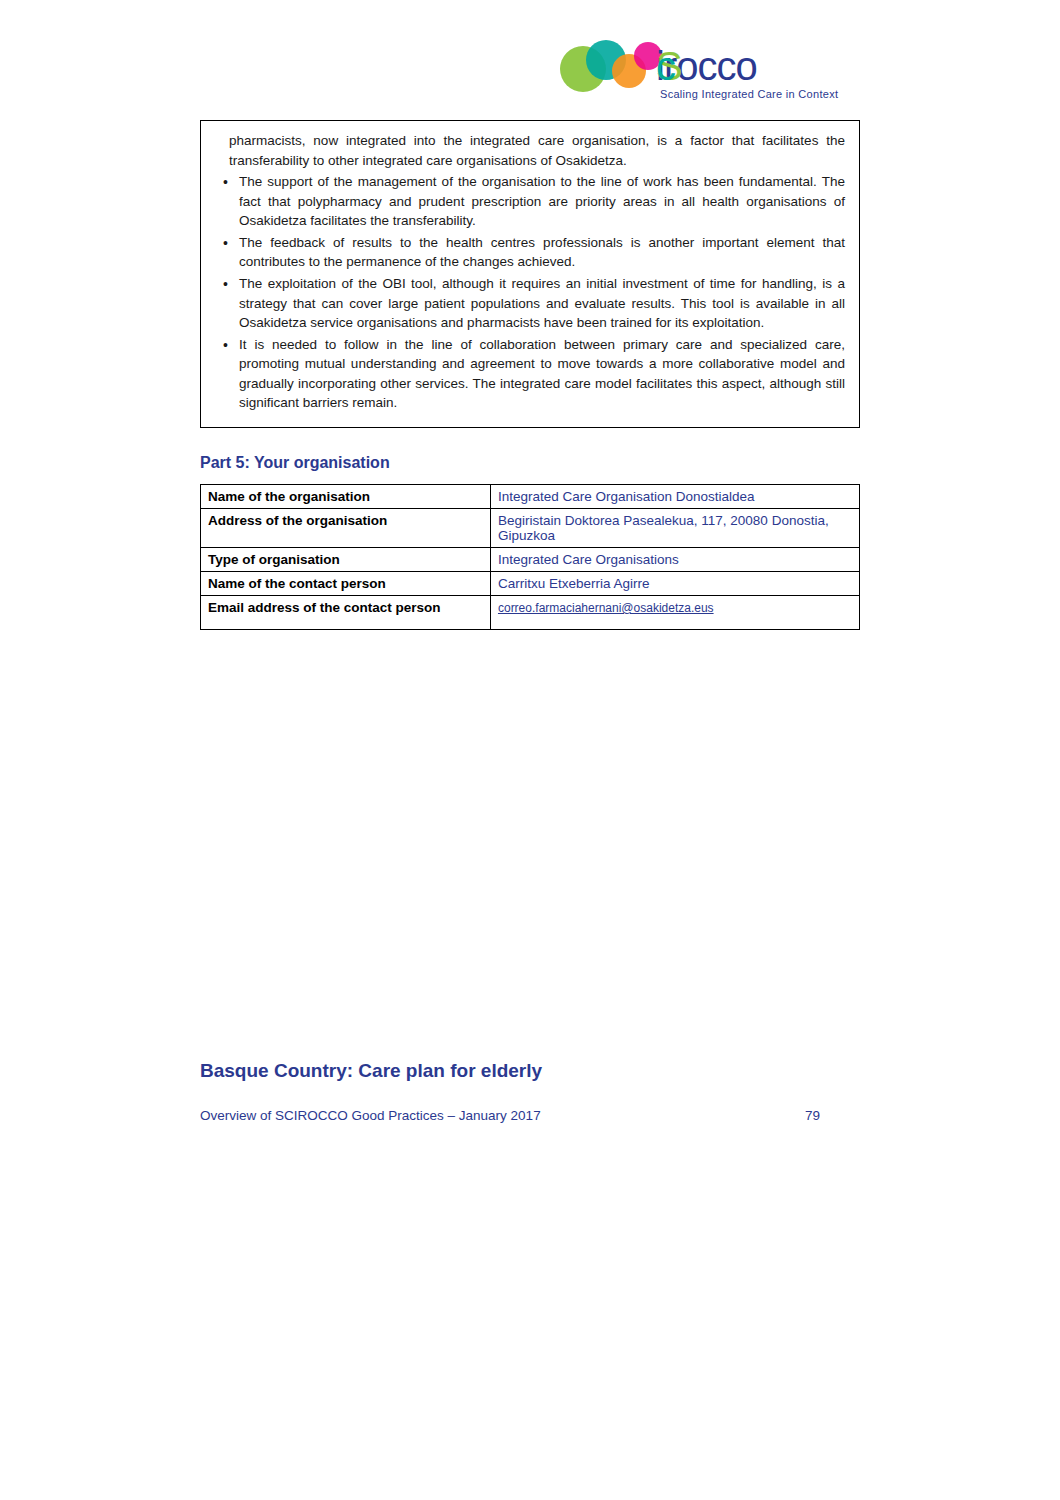Scirocco
Scaling Integrated Care in Context
pharmacists, now integrated into the integrated care organisation, is a factor that facilitates the transferability to other integrated care organisations of Osakidetza.
The support of the management of the organisation to the line of work has been fundamental. The fact that polypharmacy and prudent prescription are priority areas in all health organisations of Osakidetza facilitates the transferability.
The feedback of results to the health centres professionals is another important element that contributes to the permanence of the changes achieved.
The exploitation of the OBI tool, although it requires an initial investment of time for handling, is a strategy that can cover large patient populations and evaluate results. This tool is available in all Osakidetza service organisations and pharmacists have been trained for its exploitation.
It is needed to follow in the line of collaboration between primary care and specialized care, promoting mutual understanding and agreement to move towards a more collaborative model and gradually incorporating other services. The integrated care model facilitates this aspect, although still significant barriers remain.
Part 5: Your organisation
| Name of the organisation | Integrated Care Organisation Donostialdea |
| Address of the organisation | Begiristain Doktorea Pasealekua, 117, 20080 Donostia, Gipuzkoa |
| Type of organisation | Integrated Care Organisations |
| Name of the contact person | Carritxu Etxeberria Agirre |
| Email address of the contact person | correo.farmaciahernani@osakidetza.eus |
Basque Country: Care plan for elderly
Overview of SCIROCCO Good Practices – January 2017
79